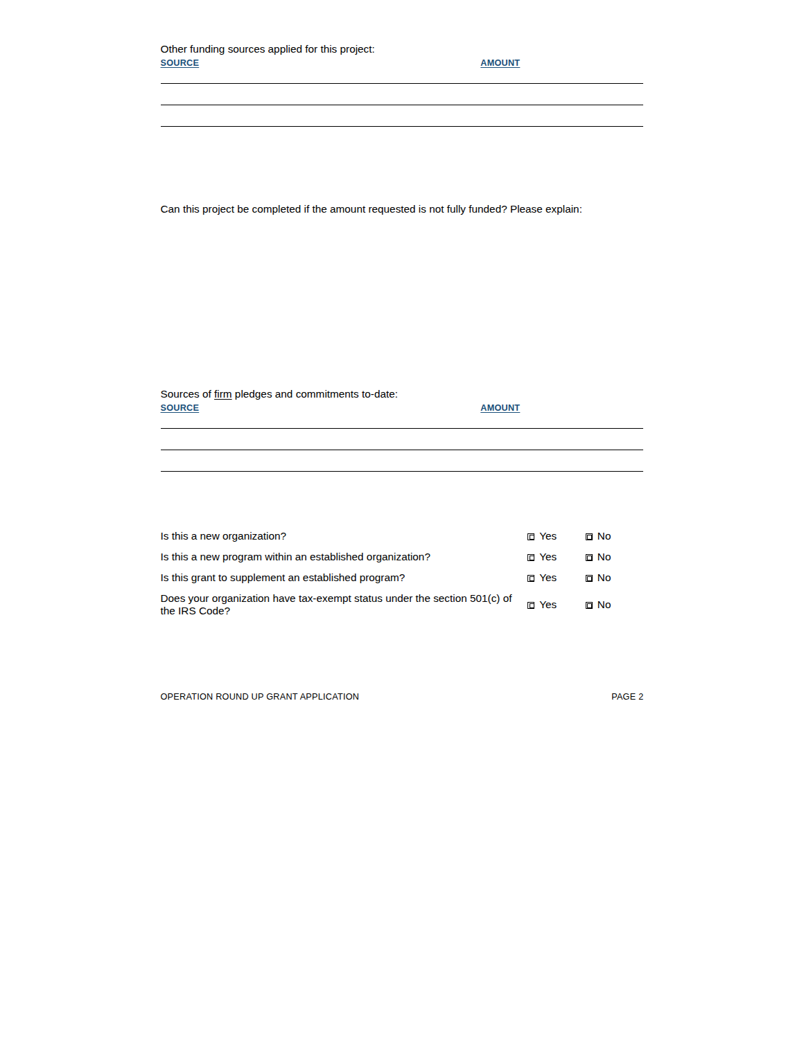Other funding sources applied for this project:
SOURCE AMOUNT
Can this project be completed if the amount requested is not fully funded? Please explain:
Sources of firm pledges and commitments to-date:
SOURCE AMOUNT
| Is this a new organization? | Yes | No |
| Is this a new program within an established organization? | Yes | No |
| Is this grant to supplement an established program? | Yes | No |
| Does your organization have tax-exempt status under the section 501(c) of the IRS Code? | Yes | No |
OPERATION ROUND UP GRANT APPLICATION
PAGE 2